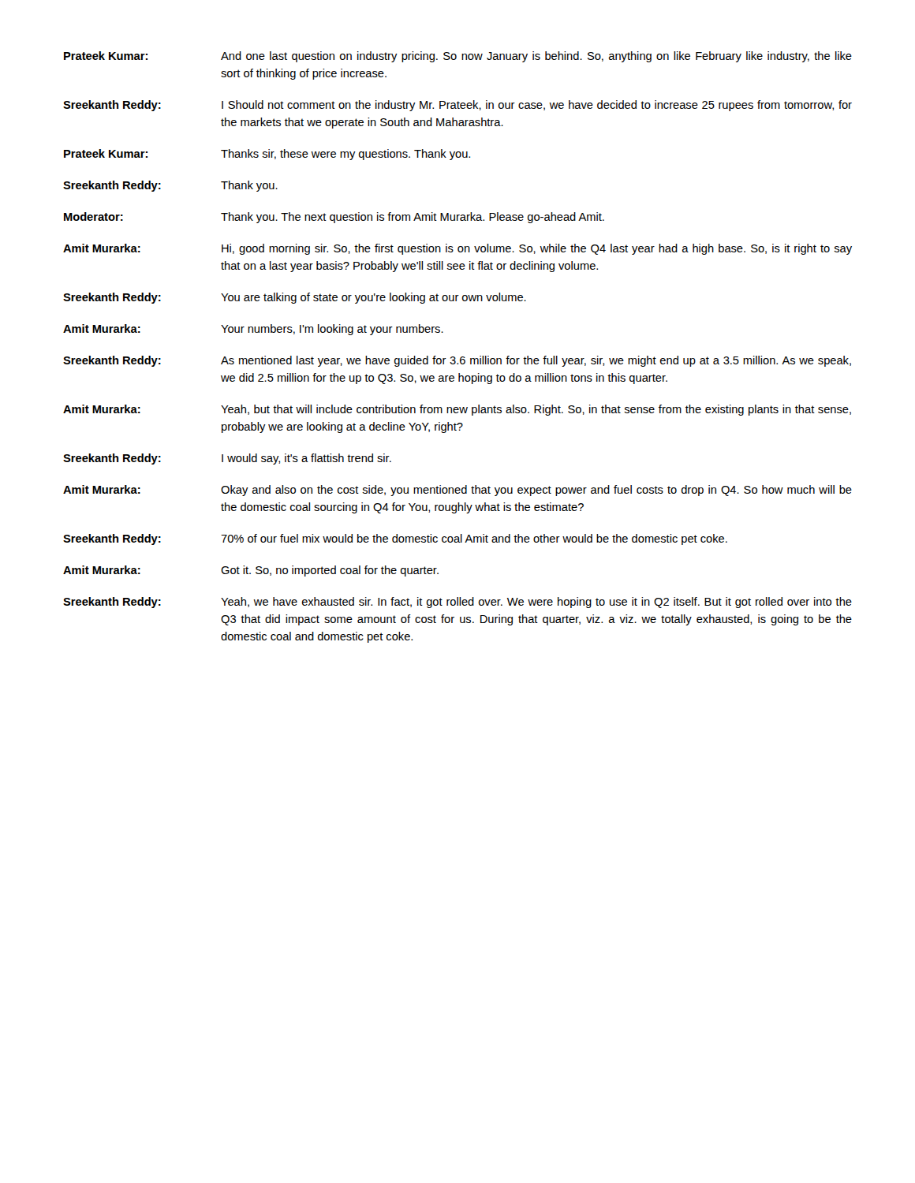| Prateek Kumar: | And one last question on industry pricing. So now January is behind. So, anything on like February like industry, the like sort of thinking of price increase. |
| Sreekanth Reddy: | I Should not comment on the industry Mr. Prateek, in our case, we have decided to increase 25 rupees from tomorrow, for the markets that we operate in South and Maharashtra. |
| Prateek Kumar: | Thanks sir, these were my questions. Thank you. |
| Sreekanth Reddy: | Thank you. |
| Moderator: | Thank you. The next question is from Amit Murarka. Please go-ahead Amit. |
| Amit Murarka: | Hi, good morning sir. So, the first question is on volume. So, while the Q4 last year had a high base. So, is it right to say that on a last year basis? Probably we'll still see it flat or declining volume. |
| Sreekanth Reddy: | You are talking of state or you're looking at our own volume. |
| Amit Murarka: | Your numbers, I'm looking at your numbers. |
| Sreekanth Reddy: | As mentioned last year, we have guided for 3.6 million for the full year, sir, we might end up at a 3.5 million. As we speak, we did 2.5 million for the up to Q3. So, we are hoping to do a million tons in this quarter. |
| Amit Murarka: | Yeah, but that will include contribution from new plants also. Right. So, in that sense from the existing plants in that sense, probably we are looking at a decline YoY, right? |
| Sreekanth Reddy: | I would say, it's a flattish trend sir. |
| Amit Murarka: | Okay and also on the cost side, you mentioned that you expect power and fuel costs to drop in Q4. So how much will be the domestic coal sourcing in Q4 for You, roughly what is the estimate? |
| Sreekanth Reddy: | 70% of our fuel mix would be the domestic coal Amit and the other would be the domestic pet coke. |
| Amit Murarka: | Got it. So, no imported coal for the quarter. |
| Sreekanth Reddy: | Yeah, we have exhausted sir. In fact, it got rolled over. We were hoping to use it in Q2 itself. But it got rolled over into the Q3 that did impact some amount of cost for us. During that quarter, viz. a viz. we totally exhausted, is going to be the domestic coal and domestic pet coke. |